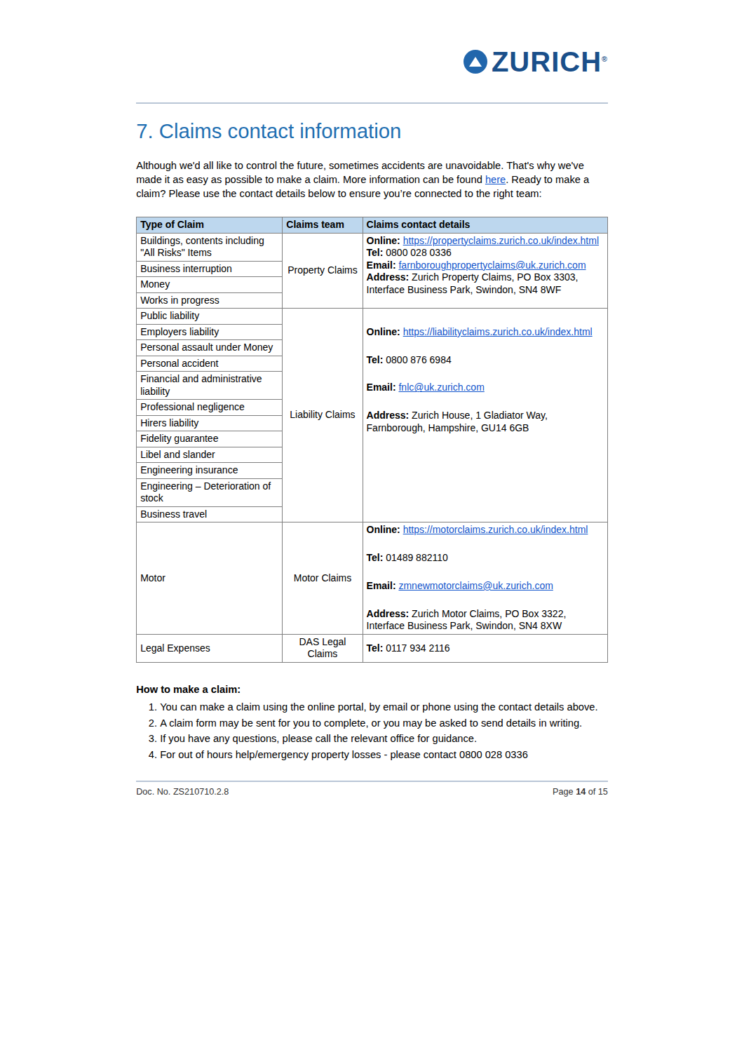ZURICH®
7. Claims contact information
Although we'd all like to control the future, sometimes accidents are unavoidable. That's why we've made it as easy as possible to make a claim. More information can be found here. Ready to make a claim? Please use the contact details below to ensure you’re connected to the right team:
| Type of Claim | Claims team | Claims contact details |
| --- | --- | --- |
| Buildings, contents including "All Risks" Items | Property Claims | Online: https://propertyclaims.zurich.co.uk/index.html Tel: 0800 028 0336 Email: farnboroughpropertyclaims@uk.zurich.com Address: Zurich Property Claims, PO Box 3303, Interface Business Park, Swindon, SN4 8WF |
| Business interruption |
| Money |
| Works in progress |
| Public liability | Liability Claims | Online: https://liabilityclaims.zurich.co.uk/index.html Tel: 0800 876 6984 Email: fnlc@uk.zurich.com Address: Zurich House, 1 Gladiator Way, Farnborough, Hampshire, GU14 6GB |
| Employers liability |
| Personal assault under Money |
| Personal accident |
| Financial and administrative liability |
| Professional negligence |
| Hirers liability |
| Fidelity guarantee |
| Libel and slander |
| Engineering insurance |
| Engineering – Deterioration of stock |
| Business travel |
| Motor | Motor Claims | Online: https://motorclaims.zurich.co.uk/index.html Tel: 01489 882110 Email: zmnewmotorclaims@uk.zurich.com Address: Zurich Motor Claims, PO Box 3322, Interface Business Park, Swindon, SN4 8XW |
| Legal Expenses | DAS Legal Claims | Tel: 0117 934 2116 |
How to make a claim:
You can make a claim using the online portal, by email or phone using the contact details above.
A claim form may be sent for you to complete, or you may be asked to send details in writing.
If you have any questions, please call the relevant office for guidance.
For out of hours help/emergency property losses - please contact 0800 028 0336
Doc. No. ZS210710.2.8
Page 14 of 15